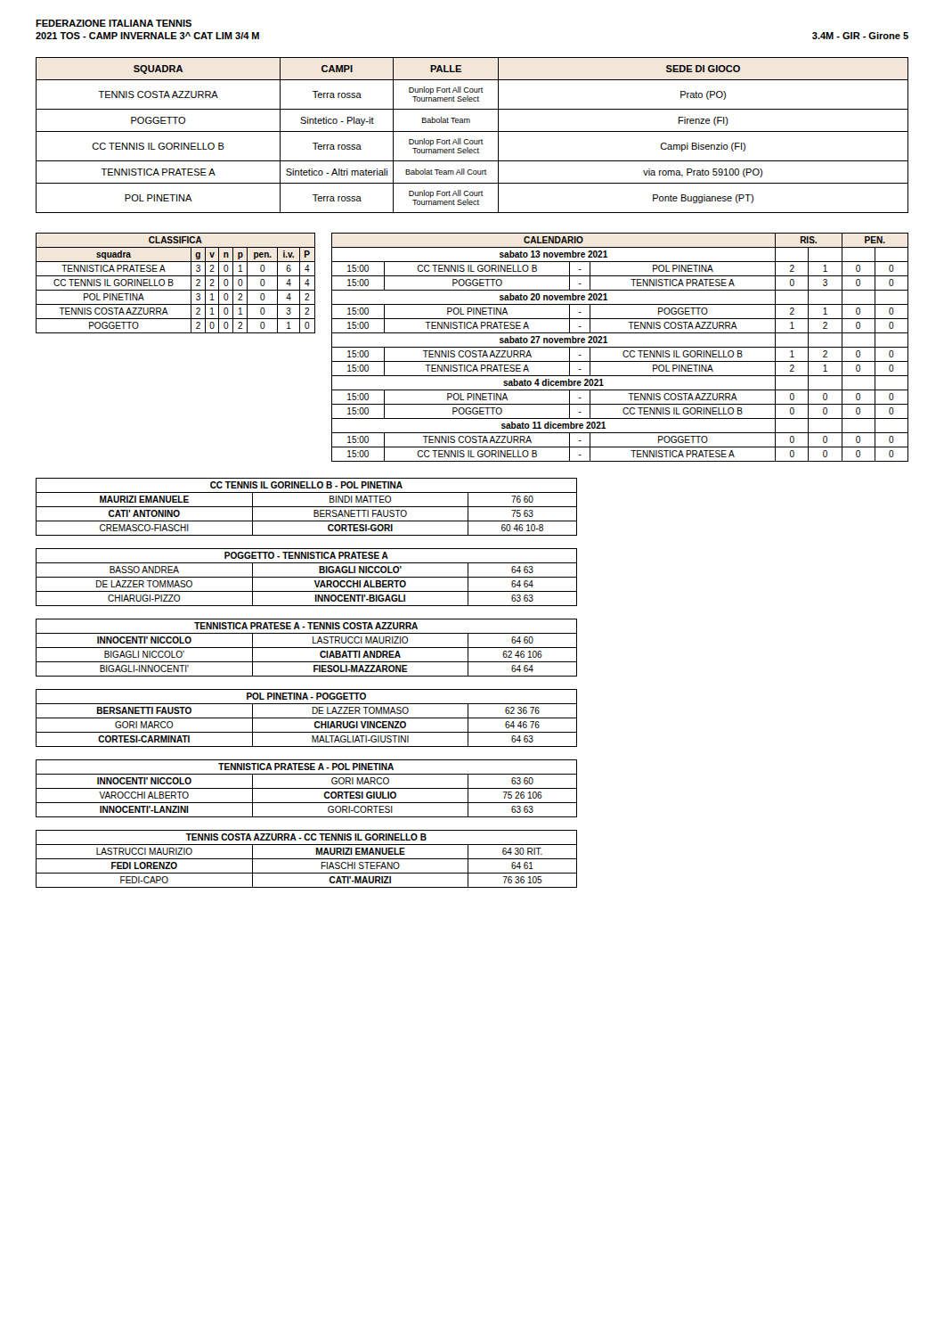FEDERAZIONE ITALIANA TENNIS
2021 TOS - CAMP INVERNALE 3^ CAT LIM 3/4 M 3.4M - GIR - Girone 5
| SQUADRA | CAMPI | PALLE | SEDE DI GIOCO |
| --- | --- | --- | --- |
| TENNIS COSTA AZZURRA | Terra rossa | Dunlop Fort All Court Tournament Select | Prato (PO) |
| POGGETTO | Sintetico - Play-it | Babolat Team | Firenze (FI) |
| CC TENNIS IL GORINELLO B | Terra rossa | Dunlop Fort All Court Tournament Select | Campi Bisenzio (FI) |
| TENNISTICA PRATESE A | Sintetico - Altri materiali | Babolat Team All Court | via roma, Prato 59100 (PO) |
| POL PINETINA | Terra rossa | Dunlop Fort All Court Tournament Select | Ponte Buggianese (PT) |
| CLASSIFICA |
| --- |
| squadra | g | v | n | p | pen. | i.v. | P |
| TENNISTICA PRATESE A | 3 | 2 | 0 | 1 | 0 | 6 | 4 |
| CC TENNIS IL GORINELLO B | 2 | 2 | 0 | 0 | 0 | 4 | 4 |
| POL PINETINA | 3 | 1 | 0 | 2 | 0 | 4 | 2 |
| TENNIS COSTA AZZURRA | 2 | 1 | 0 | 1 | 0 | 3 | 2 |
| POGGETTO | 2 | 0 | 0 | 2 | 0 | 1 | 0 |
| CALENDARIO | RIS. | PEN. |
| --- | --- | --- |
| sabato 13 novembre 2021 | | | | |
| 15:00 | CC TENNIS IL GORINELLO B | - | POL PINETINA | 2 | 1 | 0 | 0 |
| 15:00 | POGGETTO | - | TENNISTICA PRATESE A | 0 | 3 | 0 | 0 |
| sabato 20 novembre 2021 | | | | |
| 15:00 | POL PINETINA | - | POGGETTO | 2 | 1 | 0 | 0 |
| 15:00 | TENNISTICA PRATESE A | - | TENNIS COSTA AZZURRA | 1 | 2 | 0 | 0 |
| sabato 27 novembre 2021 | | | | |
| 15:00 | TENNIS COSTA AZZURRA | - | CC TENNIS IL GORINELLO B | 1 | 2 | 0 | 0 |
| 15:00 | TENNISTICA PRATESE A | - | POL PINETINA | 2 | 1 | 0 | 0 |
| sabato 4 dicembre 2021 | | | | |
| 15:00 | POL PINETINA | - | TENNIS COSTA AZZURRA | 0 | 0 | 0 | 0 |
| 15:00 | POGGETTO | - | CC TENNIS IL GORINELLO B | 0 | 0 | 0 | 0 |
| sabato 11 dicembre 2021 | | | | |
| 15:00 | TENNIS COSTA AZZURRA | - | POGGETTO | 0 | 0 | 0 | 0 |
| 15:00 | CC TENNIS IL GORINELLO B | - | TENNISTICA PRATESE A | 0 | 0 | 0 | 0 |
| CC TENNIS IL GORINELLO B - POL PINETINA |
| --- |
| MAURIZI EMANUELE | BINDI MATTEO | 76 60 |
| CATI' ANTONINO | BERSANETTI FAUSTO | 75 63 |
| CREMASCO-FIASCHI | CORTESI-GORI | 60 46 10-8 |
| POGGETTO - TENNISTICA PRATESE A |
| --- |
| BASSO ANDREA | BIGAGLI NICCOLO' | 64 63 |
| DE LAZZER TOMMASO | VAROCCHI ALBERTO | 64 64 |
| CHIARUGI-PIZZO | INNOCENTI'-BIGAGLI | 63 63 |
| TENNISTICA PRATESE A - TENNIS COSTA AZZURRA |
| --- |
| INNOCENTI' NICCOLO | LASTRUCCI MAURIZIO | 64 60 |
| BIGAGLI NICCOLO' | CIABATTI ANDREA | 62 46 106 |
| BIGAGLI-INNOCENTI' | FIESOLI-MAZZARONE | 64 64 |
| POL PINETINA - POGGETTO |
| --- |
| BERSANETTI FAUSTO | DE LAZZER TOMMASO | 62 36 76 |
| GORI MARCO | CHIARUGI VINCENZO | 64 46 76 |
| CORTESI-CARMINATI | MALTAGLIATI-GIUSTINI | 64 63 |
| TENNISTICA PRATESE A - POL PINETINA |
| --- |
| INNOCENTI' NICCOLO | GORI MARCO | 63 60 |
| VAROCCHI ALBERTO | CORTESI GIULIO | 75 26 106 |
| INNOCENTI'-LANZINI | GORI-CORTESI | 63 63 |
| TENNIS COSTA AZZURRA - CC TENNIS IL GORINELLO B |
| --- |
| LASTRUCCI MAURIZIO | MAURIZI EMANUELE | 64 30 RIT. |
| FEDI LORENZO | FIASCHI STEFANO | 64 61 |
| FEDI-CAPO | CATI'-MAURIZI | 76 36 105 |